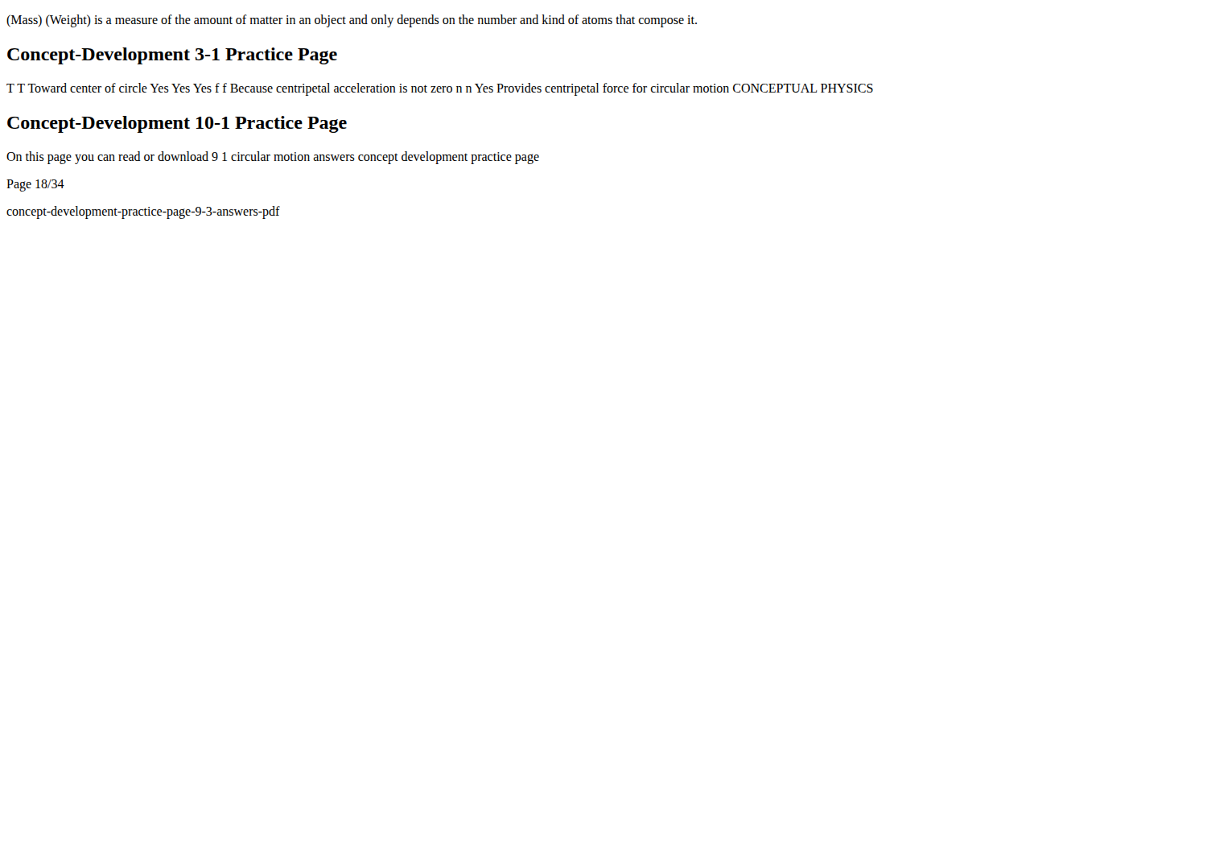(Mass) (Weight) is a measure of the amount of matter in an object and only depends on the number and kind of atoms that compose it.
Concept-Development 3-1 Practice Page
T T Toward center of circle Yes Yes Yes f f Because centripetal acceleration is not zero n n Yes Provides centripetal force for circular motion CONCEPTUAL PHYSICS
Concept-Development 10-1 Practice Page
On this page you can read or download 9 1 circular motion answers concept development practice page
Page 18/34
concept-development-practice-page-9-3-answers-pdf